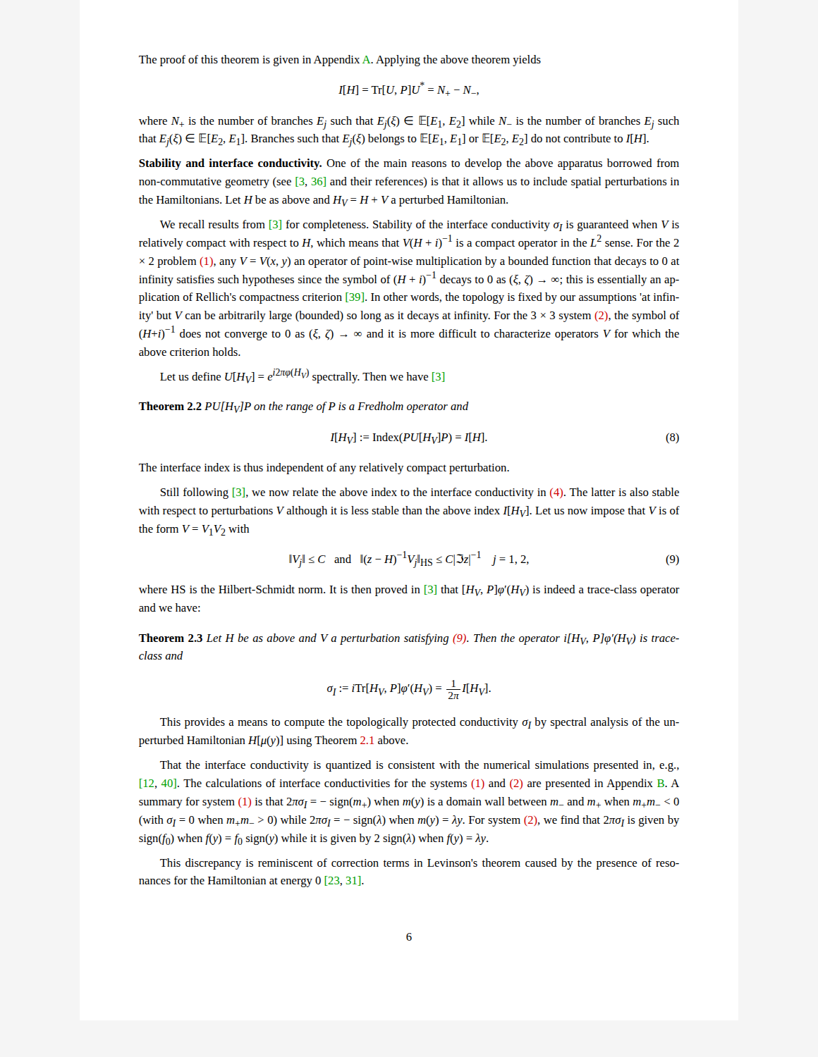The proof of this theorem is given in Appendix A. Applying the above theorem yields
I[H] = Tr[U, P]U* = N+ − N−,
where N+ is the number of branches Ej such that Ej(ξ) ∈ 𝔼[E1, E2] while N− is the number of branches Ej such that Ej(ξ) ∈ 𝔼[E2, E1]. Branches such that Ej(ξ) belongs to 𝔼[E1, E1] or 𝔼[E2, E2] do not contribute to I[H].
Stability and interface conductivity. One of the main reasons to develop the above apparatus borrowed from non-commutative geometry (see [3, 36] and their references) is that it allows us to include spatial perturbations in the Hamiltonians. Let H be as above and HV = H + V a perturbed Hamiltonian.
We recall results from [3] for completeness. Stability of the interface conductivity σI is guaranteed when V is relatively compact with respect to H, which means that V(H + i)−1 is a compact operator in the L2 sense. For the 2 × 2 problem (1), any V = V(x, y) an operator of point-wise multiplication by a bounded function that decays to 0 at infinity satisfies such hypotheses since the symbol of (H + i)−1 decays to 0 as (ξ, ζ) → ∞; this is essentially an application of Rellich's compactness criterion [39]. In other words, the topology is fixed by our assumptions 'at infinity' but V can be arbitrarily large (bounded) so long as it decays at infinity. For the 3 × 3 system (2), the symbol of (H+i)−1 does not converge to 0 as (ξ, ζ) → ∞ and it is more difficult to characterize operators V for which the above criterion holds.
Let us define U[HV] = ei2πφ(HV) spectrally. Then we have [3]
Theorem 2.2 PU[HV]P on the range of P is a Fredholm operator and
I[HV] := Index(PU[HV]P) = I[H].(8)
The interface index is thus independent of any relatively compact perturbation.
Still following [3], we now relate the above index to the interface conductivity in (4). The latter is also stable with respect to perturbations V although it is less stable than the above index I[HV]. Let us now impose that V is of the form V = V1V2 with
‖Vj‖ ≤ C and ‖(z − H)−1Vj‖HS ≤ C|ℑz|−1 j = 1, 2,(9)
where HS is the Hilbert-Schmidt norm. It is then proved in [3] that [HV, P]φ′(HV) is indeed a trace-class operator and we have:
Theorem 2.3 Let H be as above and V a perturbation satisfying (9). Then the operator i[HV, P]φ′(HV) is trace-class and
σI := i Tr[HV, P]φ′(HV) = 12π I[HV].
This provides a means to compute the topologically protected conductivity σI by spectral analysis of the unperturbed Hamiltonian H[μ(y)] using Theorem 2.1 above.
That the interface conductivity is quantized is consistent with the numerical simulations presented in, e.g., [12, 40]. The calculations of interface conductivities for the systems (1) and (2) are presented in Appendix B. A summary for system (1) is that 2πσI = − sign(m+) when m(y) is a domain wall between m− and m+ when m+m− < 0 (with σI = 0 when m+m− > 0) while 2πσI = − sign(λ) when m(y) = λy. For system (2), we find that 2πσI is given by sign(f0) when f(y) = f0 sign(y) while it is given by 2 sign(λ) when f(y) = λy.
This discrepancy is reminiscent of correction terms in Levinson's theorem caused by the presence of resonances for the Hamiltonian at energy 0 [23, 31].
6